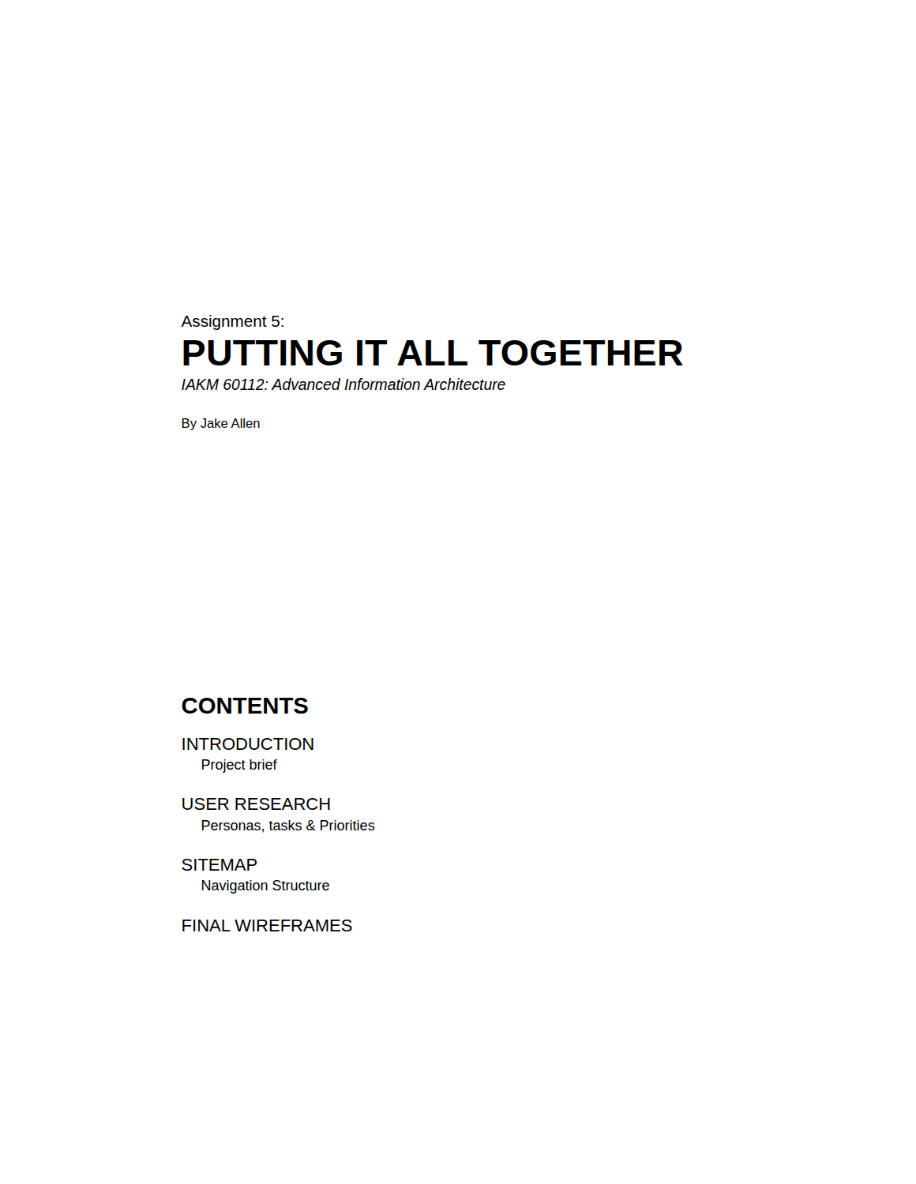Assignment 5:
PUTTING IT ALL TOGETHER
IAKM 60112: Advanced Information Architecture
By Jake Allen
CONTENTS
INTRODUCTION Project brief
USER RESEARCH Personas, tasks & Priorities
SITEMAP Navigation Structure
FINAL WIREFRAMES